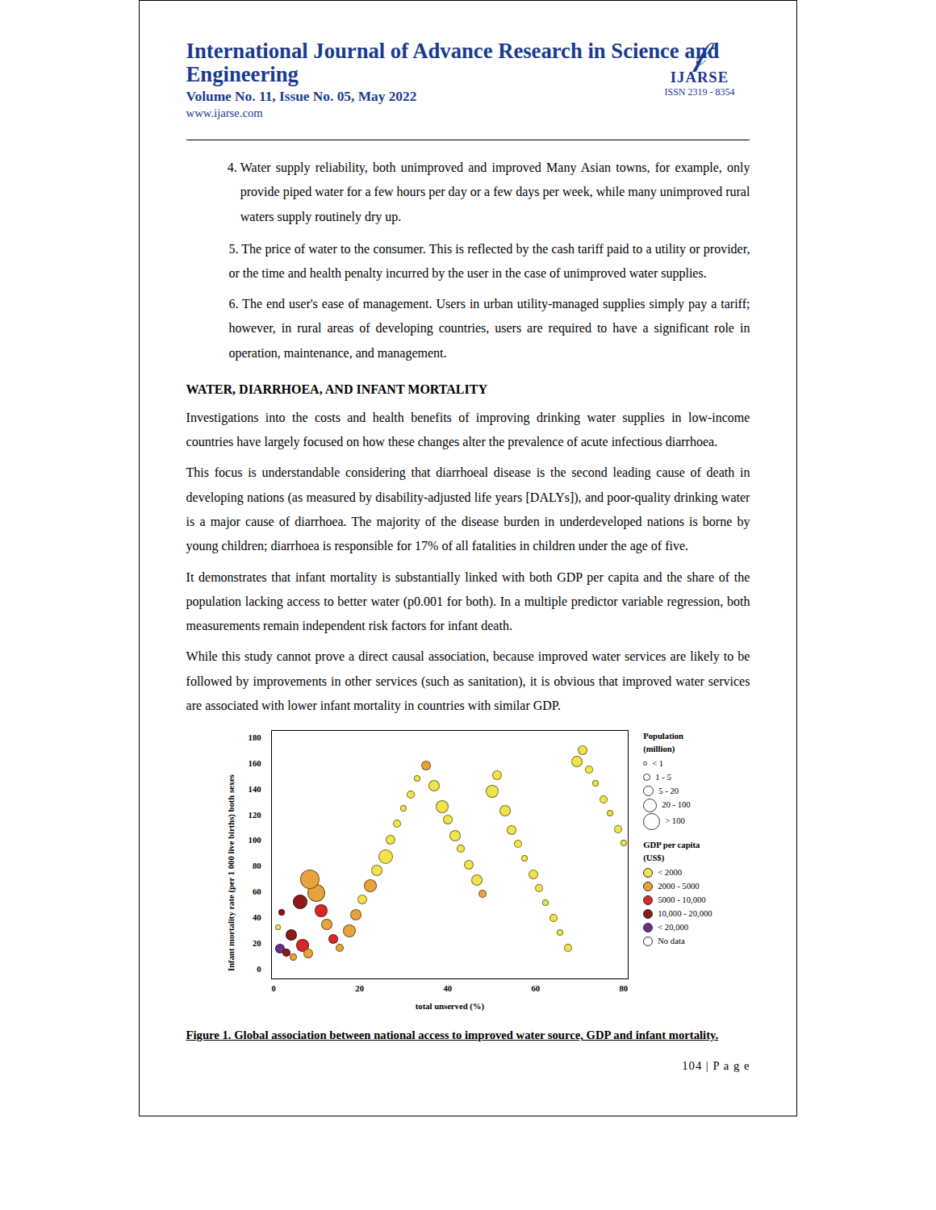International Journal of Advance Research in Science and Engineering
Volume No. 11, Issue No. 05, May 2022
www.ijarse.com
𝒻
IJARSE
ISSN 2319 - 8354
Water supply reliability, both unimproved and improved Many Asian towns, for example, only provide piped water for a few hours per day or a few days per week, while many unimproved rural waters supply routinely dry up.
5. The price of water to the consumer. This is reflected by the cash tariff paid to a utility or provider, or the time and health penalty incurred by the user in the case of unimproved water supplies.
6. The end user's ease of management. Users in urban utility-managed supplies simply pay a tariff; however, in rural areas of developing countries, users are required to have a significant role in operation, maintenance, and management.
WATER, DIARRHOEA, AND INFANT MORTALITY
Investigations into the costs and health benefits of improving drinking water supplies in low-income countries have largely focused on how these changes alter the prevalence of acute infectious diarrhoea.
This focus is understandable considering that diarrhoeal disease is the second leading cause of death in developing nations (as measured by disability-adjusted life years [DALYs]), and poor-quality drinking water is a major cause of diarrhoea. The majority of the disease burden in underdeveloped nations is borne by young children; diarrhoea is responsible for 17% of all fatalities in children under the age of five.
It demonstrates that infant mortality is substantially linked with both GDP per capita and the share of the population lacking access to better water (p0.001 for both). In a multiple predictor variable regression, both measurements remain independent risk factors for infant death.
While this study cannot prove a direct causal association, because improved water services are likely to be followed by improvements in other services (such as sanitation), it is obvious that improved water services are associated with lower infant mortality in countries with similar GDP.
Infant mortality rate (per 1 000 live births) both sexes
180 160 140 120 100 80 60 40 20 0
0 20 40 60 80
total unserved (%)
Population
(million)
< 1
1 - 5
5 - 20
20 - 100
> 100
GDP per capita
(US$)
< 2000
2000 - 5000
5000 - 10,000
10,000 - 20,000
< 20,000
No data
Figure 1. Global association between national access to improved water source, GDP and infant mortality.
104 | P a g e